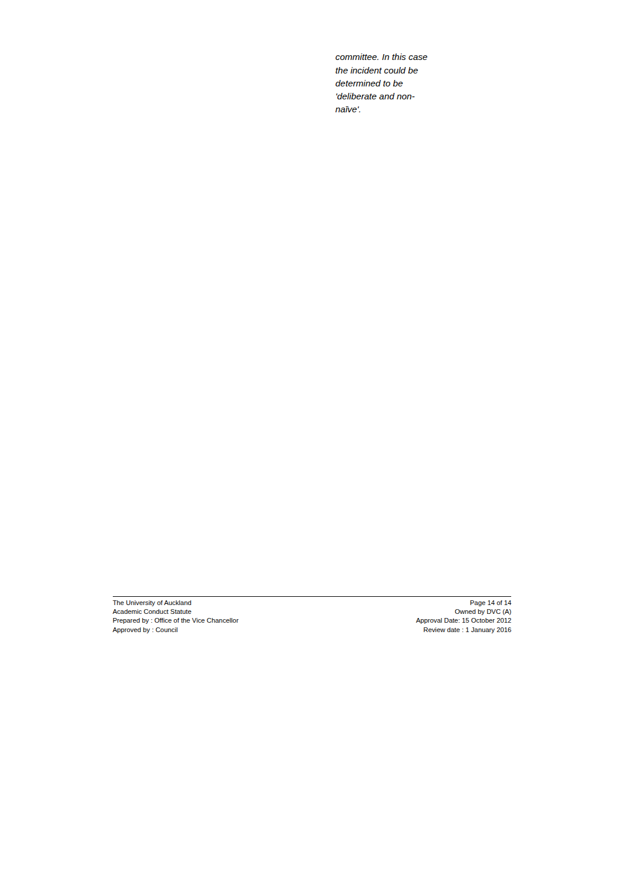committee. In this case the incident could be determined to be 'deliberate and non-naīve'.
| The University of Auckland | Page 14 of 14 |
| Academic Conduct Statute | Owned by DVC (A) |
| Prepared by : Office of the Vice Chancellor | Approval Date: 15 October 2012 |
| Approved by : Council | Review date : 1 January 2016 |